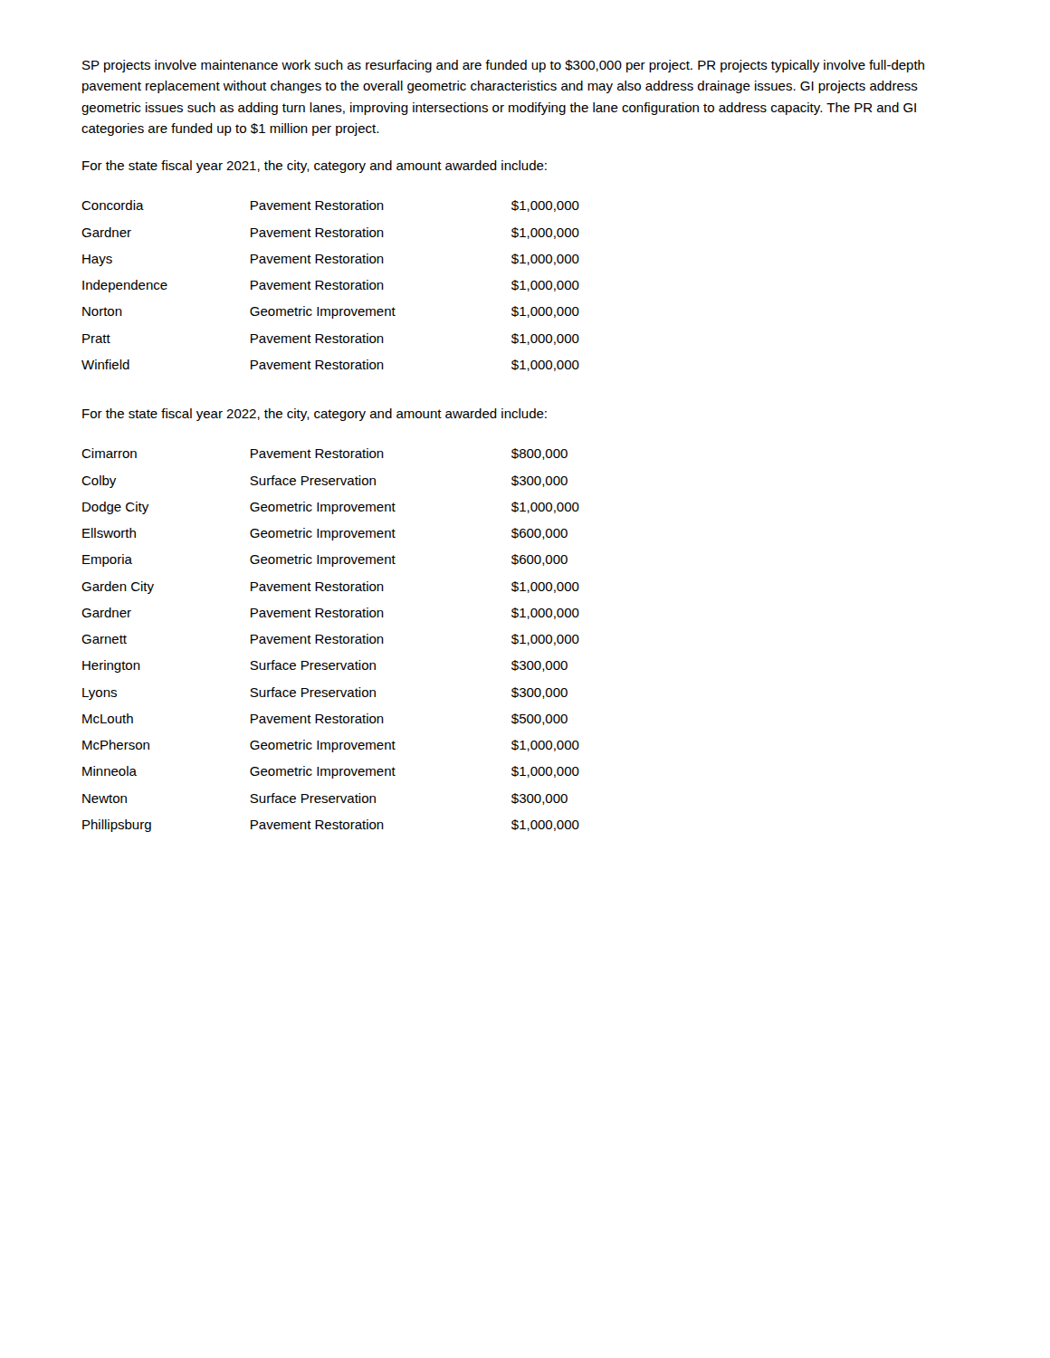SP projects involve maintenance work such as resurfacing and are funded up to $300,000 per project. PR projects typically involve full-depth pavement replacement without changes to the overall geometric characteristics and may also address drainage issues. GI projects address geometric issues such as adding turn lanes, improving intersections or modifying the lane configuration to address capacity. The PR and GI categories are funded up to $1 million per project.
For the state fiscal year 2021, the city, category and amount awarded include:
| Concordia | Pavement Restoration | $1,000,000 |
| Gardner | Pavement Restoration | $1,000,000 |
| Hays | Pavement Restoration | $1,000,000 |
| Independence | Pavement Restoration | $1,000,000 |
| Norton | Geometric Improvement | $1,000,000 |
| Pratt | Pavement Restoration | $1,000,000 |
| Winfield | Pavement Restoration | $1,000,000 |
For the state fiscal year 2022, the city, category and amount awarded include:
| Cimarron | Pavement Restoration | $800,000 |
| Colby | Surface Preservation | $300,000 |
| Dodge City | Geometric Improvement | $1,000,000 |
| Ellsworth | Geometric Improvement | $600,000 |
| Emporia | Geometric Improvement | $600,000 |
| Garden City | Pavement Restoration | $1,000,000 |
| Gardner | Pavement Restoration | $1,000,000 |
| Garnett | Pavement Restoration | $1,000,000 |
| Herington | Surface Preservation | $300,000 |
| Lyons | Surface Preservation | $300,000 |
| McLouth | Pavement Restoration | $500,000 |
| McPherson | Geometric Improvement | $1,000,000 |
| Minneola | Geometric Improvement | $1,000,000 |
| Newton | Surface Preservation | $300,000 |
| Phillipsburg | Pavement Restoration | $1,000,000 |